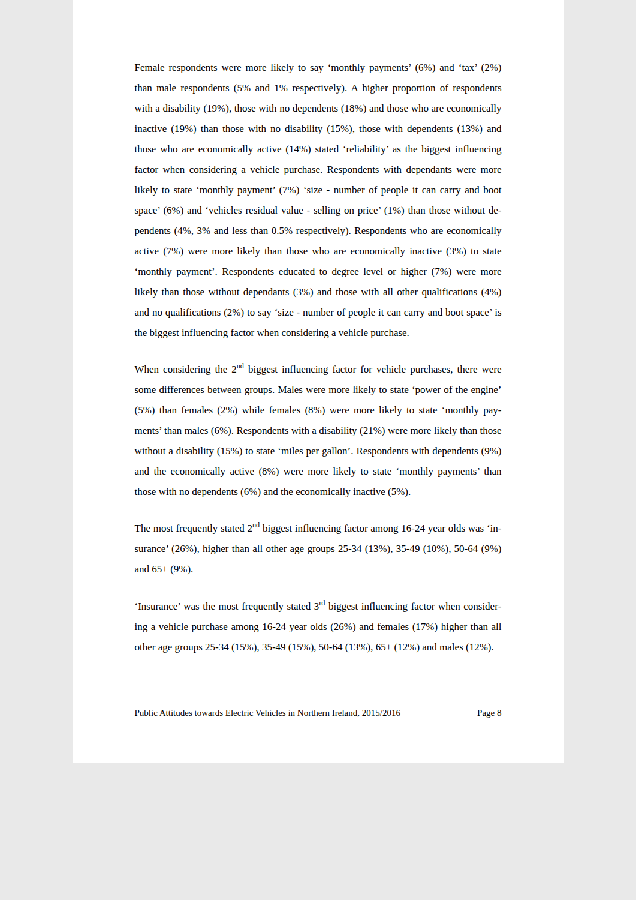Female respondents were more likely to say ‘monthly payments’ (6%) and ‘tax’ (2%) than male respondents (5% and 1% respectively). A higher proportion of respondents with a disability (19%), those with no dependents (18%) and those who are economically inactive (19%) than those with no disability (15%), those with dependents (13%) and those who are economically active (14%) stated ‘reliability’ as the biggest influencing factor when considering a vehicle purchase. Respondents with dependants were more likely to state ‘monthly payment’ (7%) ‘size - number of people it can carry and boot space’ (6%) and ‘vehicles residual value - selling on price’ (1%) than those without dependents (4%, 3% and less than 0.5% respectively). Respondents who are economically active (7%) were more likely than those who are economically inactive (3%) to state ‘monthly payment’. Respondents educated to degree level or higher (7%) were more likely than those without dependants (3%) and those with all other qualifications (4%) and no qualifications (2%) to say ‘size - number of people it can carry and boot space’ is the biggest influencing factor when considering a vehicle purchase.
When considering the 2nd biggest influencing factor for vehicle purchases, there were some differences between groups. Males were more likely to state ‘power of the engine’ (5%) than females (2%) while females (8%) were more likely to state ‘monthly payments’ than males (6%). Respondents with a disability (21%) were more likely than those without a disability (15%) to state ‘miles per gallon’. Respondents with dependents (9%) and the economically active (8%) were more likely to state ‘monthly payments’ than those with no dependents (6%) and the economically inactive (5%).
The most frequently stated 2nd biggest influencing factor among 16-24 year olds was ‘insurance’ (26%), higher than all other age groups 25-34 (13%), 35-49 (10%), 50-64 (9%) and 65+ (9%).
‘Insurance’ was the most frequently stated 3rd biggest influencing factor when considering a vehicle purchase among 16-24 year olds (26%) and females (17%) higher than all other age groups 25-34 (15%), 35-49 (15%), 50-64 (13%), 65+ (12%) and males (12%).
Public Attitudes towards Electric Vehicles in Northern Ireland, 2015/2016 Page 8